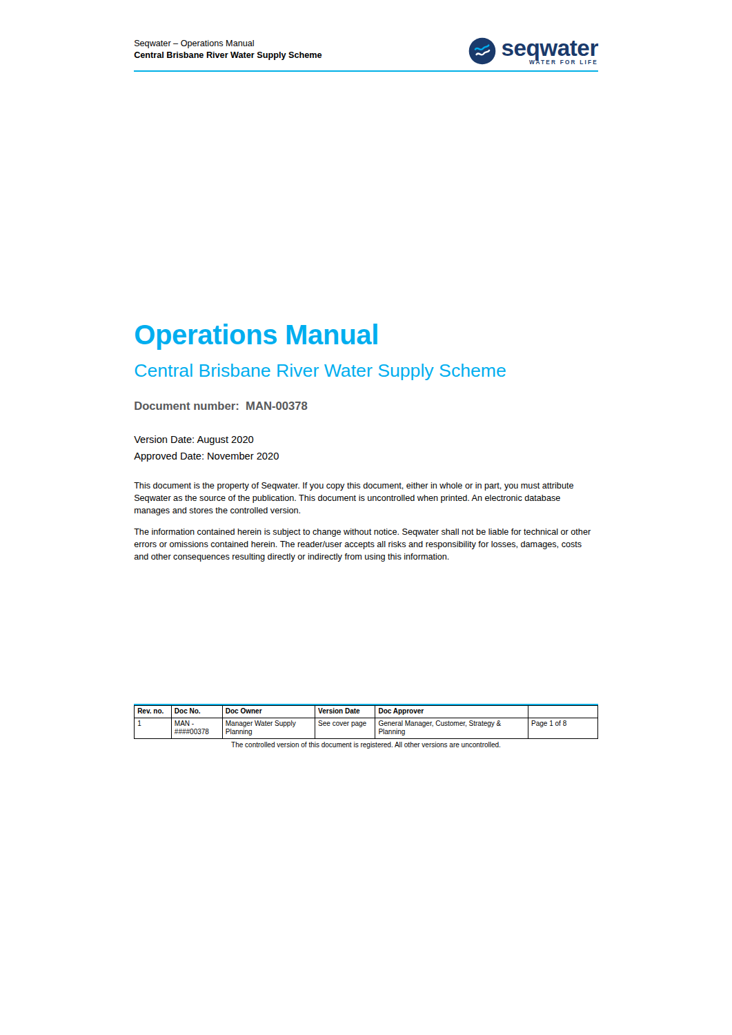Seqwater – Operations Manual
Central Brisbane River Water Supply Scheme
seqwater
WATER FOR LIFE
Operations Manual
Central Brisbane River Water Supply Scheme
Document number: MAN-00378
Version Date: August 2020
Approved Date: November 2020
This document is the property of Seqwater. If you copy this document, either in whole or in part, you must attribute Seqwater as the source of the publication. This document is uncontrolled when printed. An electronic database manages and stores the controlled version.
The information contained herein is subject to change without notice. Seqwater shall not be liable for technical or other errors or omissions contained herein. The reader/user accepts all risks and responsibility for losses, damages, costs and other consequences resulting directly or indirectly from using this information.
| Rev. no. | Doc No. | Doc Owner | Version Date | Doc Approver | |
| --- | --- | --- | --- | --- | --- |
| 1 | MAN - ####00378 | Manager Water Supply Planning | See cover page | General Manager, Customer, Strategy & Planning | Page 1 of 8 |
The controlled version of this document is registered. All other versions are uncontrolled.